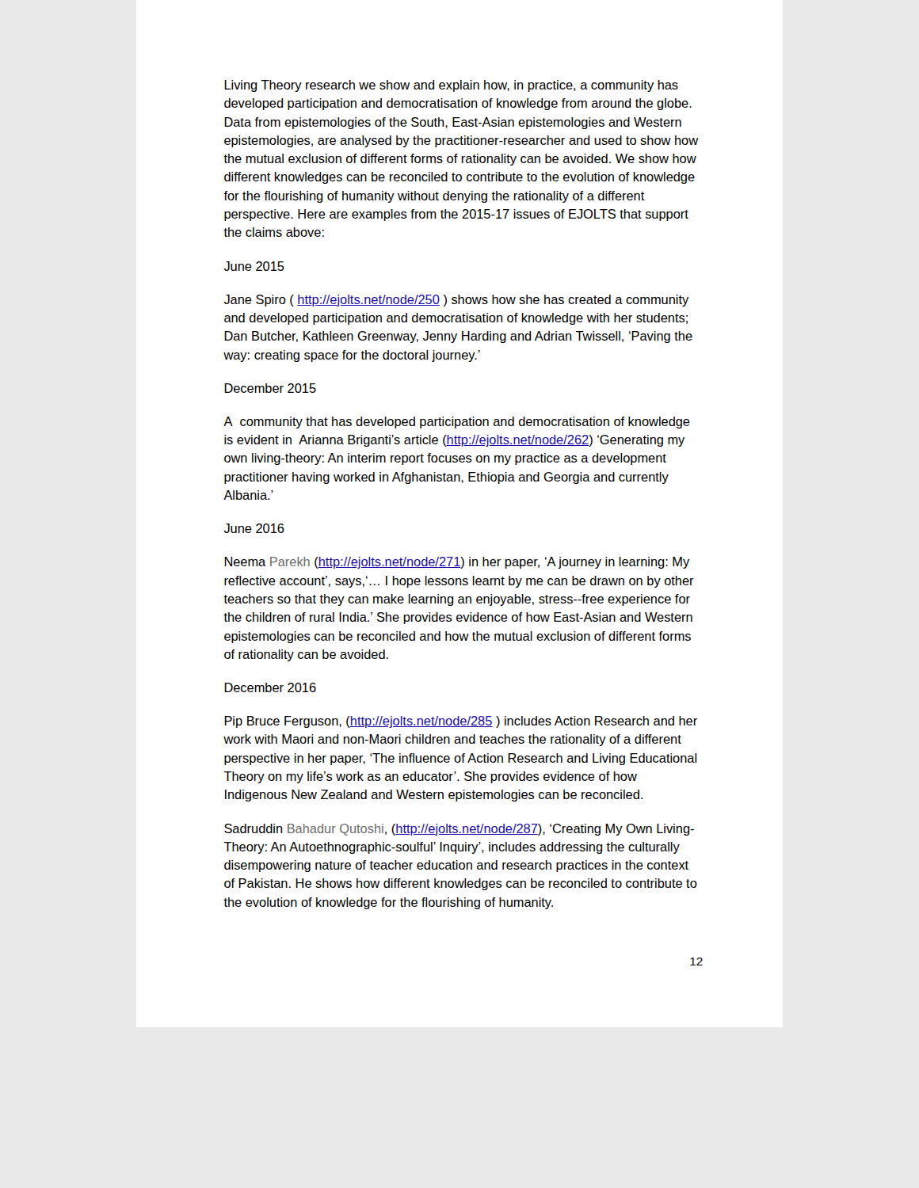Living Theory research we show and explain how, in practice, a community has developed participation and democratisation of knowledge from around the globe. Data from epistemologies of the South, East-Asian epistemologies and Western epistemologies, are analysed by the practitioner-researcher and used to show how the mutual exclusion of different forms of rationality can be avoided. We show how different knowledges can be reconciled to contribute to the evolution of knowledge for the flourishing of humanity without denying the rationality of a different perspective. Here are examples from the 2015-17 issues of EJOLTS that support the claims above:
June 2015
Jane Spiro ( http://ejolts.net/node/250 ) shows how she has created a community and developed participation and democratisation of knowledge with her students; Dan Butcher, Kathleen Greenway, Jenny Harding and Adrian Twissell, ‘Paving the way: creating space for the doctoral journey.’
December 2015
A community that has developed participation and democratisation of knowledge is evident in Arianna Briganti’s article (http://ejolts.net/node/262) ‘Generating my own living-theory: An interim report focuses on my practice as a development practitioner having worked in Afghanistan, Ethiopia and Georgia and currently Albania.’
June 2016
Neema Parekh (http://ejolts.net/node/271) in her paper, ‘A journey in learning: My reflective account’, says,‘… I hope lessons learnt by me can be drawn on by other teachers so that they can make learning an enjoyable, stress--free experience for the children of rural India.’ She provides evidence of how East-Asian and Western epistemologies can be reconciled and how the mutual exclusion of different forms of rationality can be avoided.
December 2016
Pip Bruce Ferguson, (http://ejolts.net/node/285 ) includes Action Research and her work with Maori and non-Maori children and teaches the rationality of a different perspective in her paper, ‘The influence of Action Research and Living Educational Theory on my life’s work as an educator’. She provides evidence of how Indigenous New Zealand and Western epistemologies can be reconciled.
Sadruddin Bahadur Qutoshi, (http://ejolts.net/node/287), ‘Creating My Own Living-Theory: An Autoethnographic-soulful’ Inquiry’, includes addressing the culturally disempowering nature of teacher education and research practices in the context of Pakistan. He shows how different knowledges can be reconciled to contribute to the evolution of knowledge for the flourishing of humanity.
12